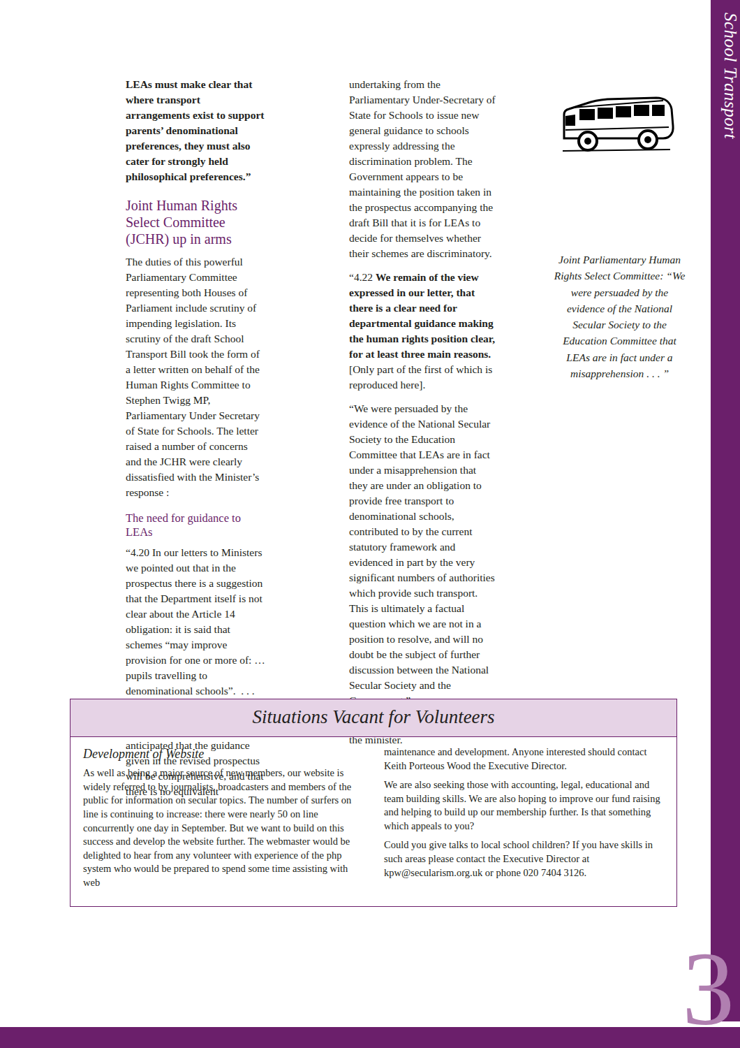School Transport
3
LEAs must make clear that where transport arrangements exist to support parents’ denominational preferences, they must also cater for strongly held philosophical preferences.”
Joint Human Rights Select Committee (JCHR) up in arms
The duties of this powerful Parliamentary Committee representing both Houses of Parliament include scrutiny of impending legislation. Its scrutiny of the draft School Transport Bill took the form of a letter written on behalf of the Human Rights Committee to Stephen Twigg MP, Parliamentary Under Secretary of State for Schools. The letter raised a number of concerns and the JCHR were clearly dissatisfied with the Minister’s response :
The need for guidance to LEAs
“4.20 In our letters to Ministers we pointed out that in the prospectus there is a suggestion that the Department itself is not clear about the Article 14 obligation: it is said that schemes “may improve provision for one or more of: … pupils travelling to denominational schools”. . . .
“4.21 However, we are disappointed that it is not anticipated that the guidance given in the revised prospectus will be comprehensive, and that there is no equivalent
undertaking from the Parliamentary Under-Secretary of State for Schools to issue new general guidance to schools expressly addressing the discrimination problem. The Government appears to be maintaining the position taken in the prospectus accompanying the draft Bill that it is for LEAs to decide for themselves whether their schemes are discriminatory.
“4.22 We remain of the view expressed in our letter, that there is a clear need for departmental guidance making the human rights position clear, for at least three main reasons. [Only part of the first of which is reproduced here].
“We were persuaded by the evidence of the National Secular Society to the Education Committee that LEAs are in fact under a misapprehension that they are under an obligation to provide free transport to denominational schools, contributed to by the current statutory framework and evidenced in part by the very significant numbers of authorities which provide such transport. This is ultimately a factual question which we are not in a position to resolve, and will no doubt be the subject of further discussion between the National Secular Society and the Government.”
We will of course be writing to the minister.
Joint Parliamentary Human Rights Select Committee: “We were persuaded by the evidence of the National Secular Society to the Education Committee that LEAs are in fact under a misapprehension . . . ”
Situations Vacant for Volunteers
Development of Website
As well as being a major source of new members, our website is widely referred to by journalists, broadcasters and members of the public for information on secular topics. The number of surfers on line is continuing to increase: there were nearly 50 on line concurrently one day in September. But we want to build on this success and develop the website further. The webmaster would be delighted to hear from any volunteer with experience of the php system who would be prepared to spend some time assisting with web
maintenance and development. Anyone interested should contact Keith Porteous Wood the Executive Director.
We are also seeking those with accounting, legal, educational and team building skills. We are also hoping to improve our fund raising and helping to build up our membership further. Is that something which appeals to you?
Could you give talks to local school children? If you have skills in such areas please contact the Executive Director at kpw@secularism.org.uk or phone 020 7404 3126.